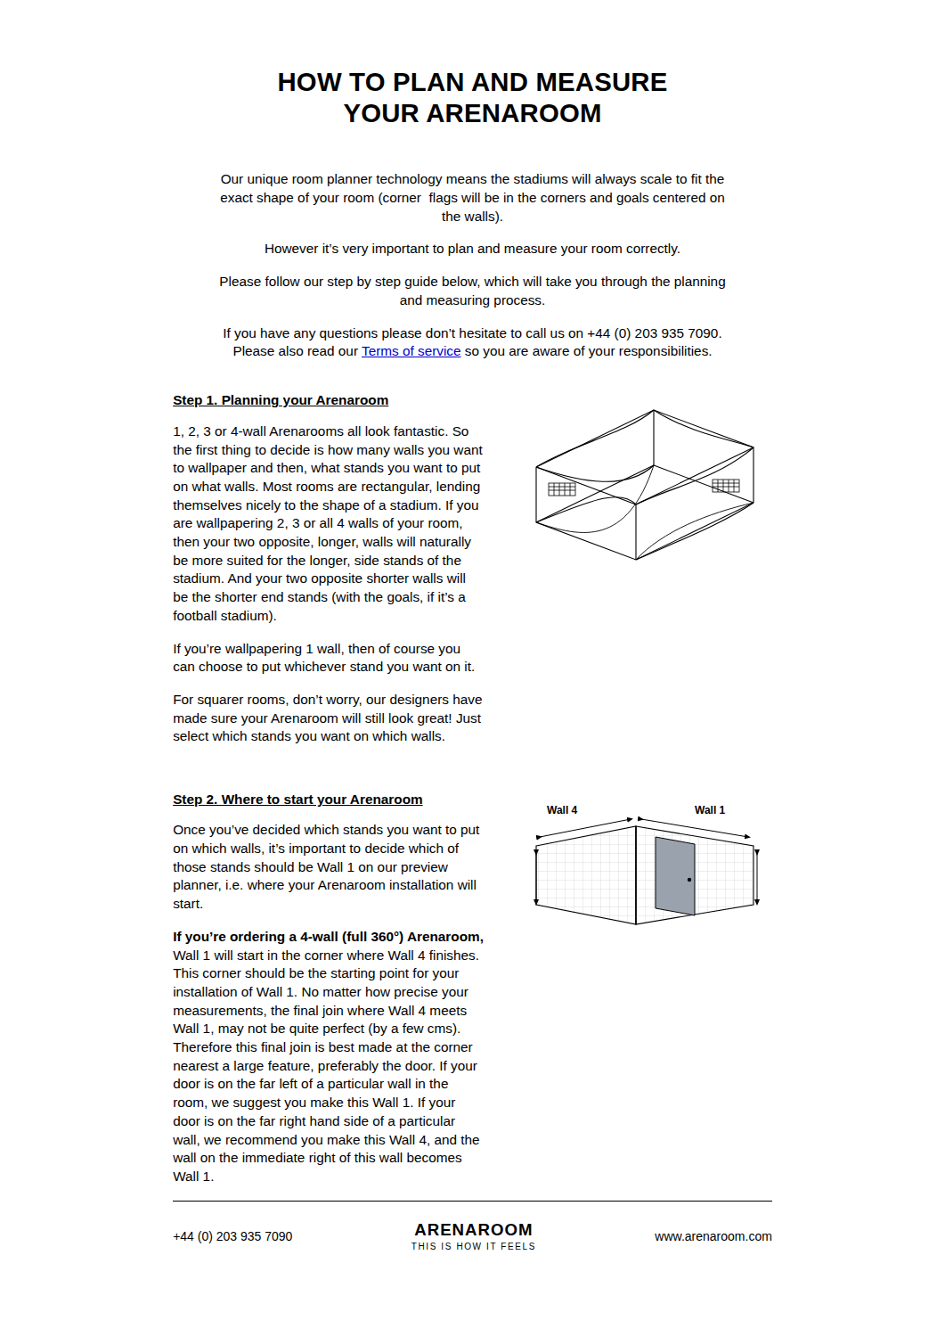HOW TO PLAN AND MEASURE
YOUR ARENAROOM
Our unique room planner technology means the stadiums will always scale to fit the exact shape of your room (corner flags will be in the corners and goals centered on the walls).
However it’s very important to plan and measure your room correctly.
Please follow our step by step guide below, which will take you through the planning and measuring process.
If you have any questions please don’t hesitate to call us on +44 (0) 203 935 7090. Please also read our Terms of service so you are aware of your responsibilities.
Step 1. Planning your Arenaroom
1, 2, 3 or 4-wall Arenarooms all look fantastic. So the first thing to decide is how many walls you want to wallpaper and then, what stands you want to put on what walls. Most rooms are rectangular, lending themselves nicely to the shape of a stadium. If you are wallpapering 2, 3 or all 4 walls of your room, then your two opposite, longer, walls will naturally be more suited for the longer, side stands of the stadium. And your two opposite shorter walls will be the shorter end stands (with the goals, if it’s a football stadium).
If you’re wallpapering 1 wall, then of course you can choose to put whichever stand you want on it.
For squarer rooms, don’t worry, our designers have made sure your Arenaroom will still look great! Just select which stands you want on which walls.
Step 2. Where to start your Arenaroom
Once you’ve decided which stands you want to put on which walls, it’s important to decide which of those stands should be Wall 1 on our preview planner, i.e. where your Arenaroom installation will start.
If you’re ordering a 4-wall (full 360°) Arenaroom, Wall 1 will start in the corner where Wall 4 finishes. This corner should be the starting point for your installation of Wall 1. No matter how precise your measurements, the final join where Wall 4 meets Wall 1, may not be quite perfect (by a few cms). Therefore this final join is best made at the corner nearest a large feature, preferably the door. If your door is on the far left of a particular wall in the room, we suggest you make this Wall 1. If your door is on the far right hand side of a particular wall, we recommend you make this Wall 4, and the wall on the immediate right of this wall becomes Wall 1.
Wall 4 Wall 1
+44 (0) 203 935 7090
ARENAROOM
THIS IS HOW IT FEELS
www.arenaroom.com